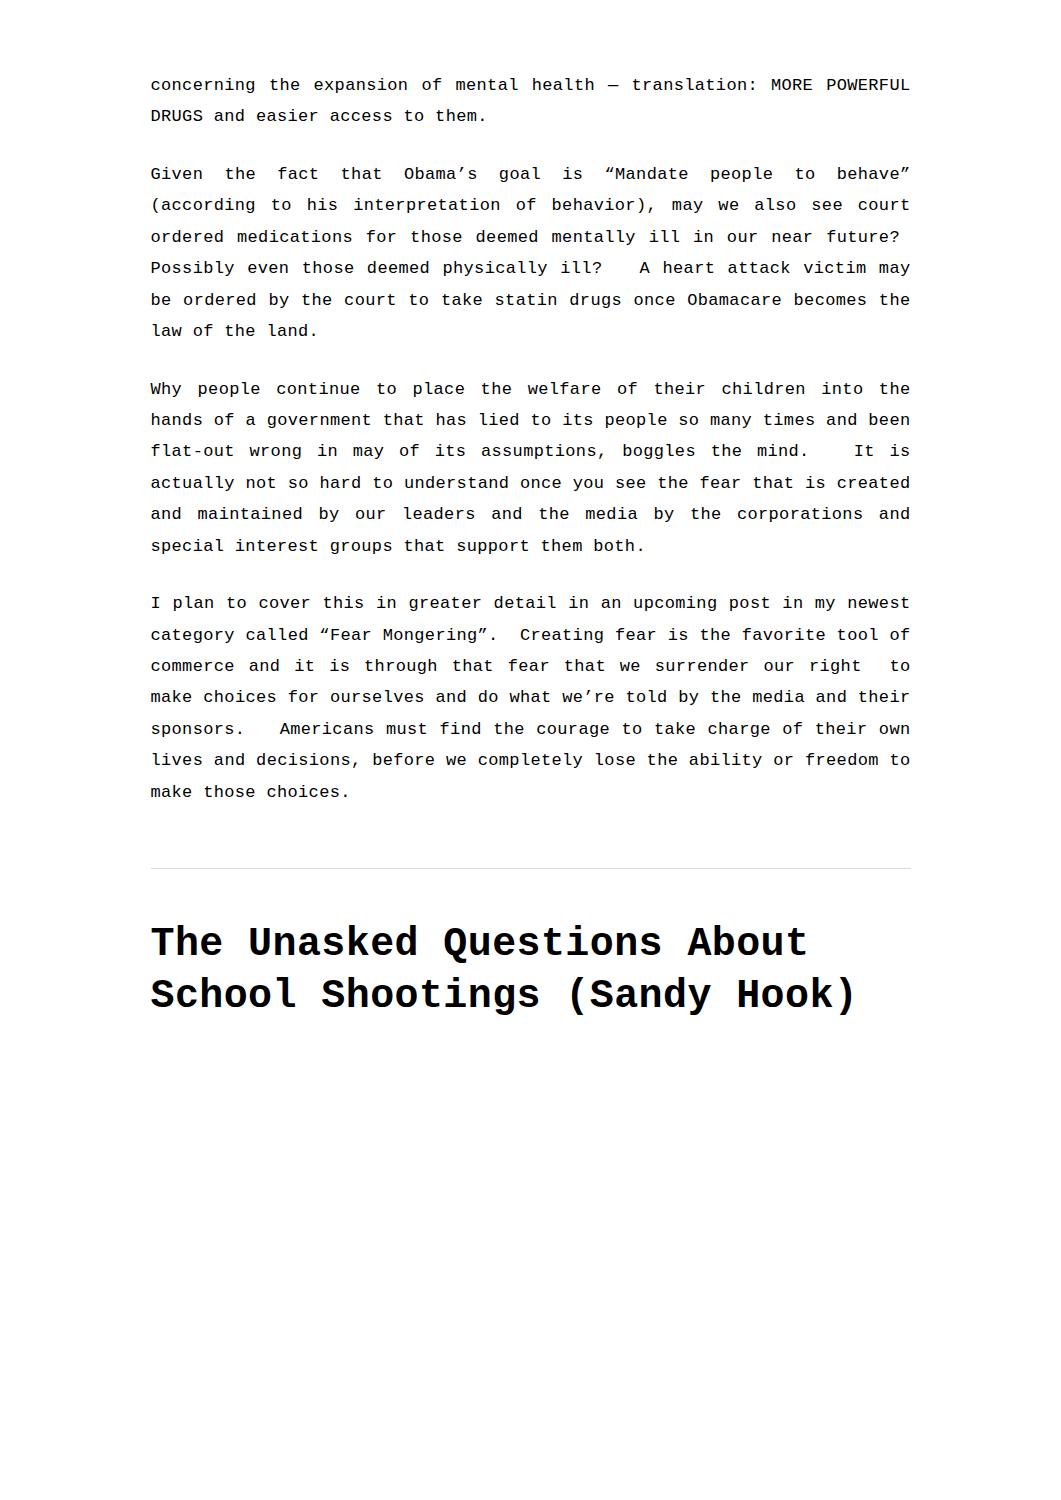concerning the expansion of mental health — translation: MORE POWERFUL DRUGS and easier access to them.
Given the fact that Obama’s goal is “Mandate people to behave” (according to his interpretation of behavior), may we also see court ordered medications for those deemed mentally ill in our near future? Possibly even those deemed physically ill? A heart attack victim may be ordered by the court to take statin drugs once Obamacare becomes the law of the land.
Why people continue to place the welfare of their children into the hands of a government that has lied to its people so many times and been flat-out wrong in may of its assumptions, boggles the mind. It is actually not so hard to understand once you see the fear that is created and maintained by our leaders and the media by the corporations and special interest groups that support them both.
I plan to cover this in greater detail in an upcoming post in my newest category called “Fear Mongering”. Creating fear is the favorite tool of commerce and it is through that fear that we surrender our right to make choices for ourselves and do what we’re told by the media and their sponsors. Americans must find the courage to take charge of their own lives and decisions, before we completely lose the ability or freedom to make those choices.
The Unasked Questions About School Shootings (Sandy Hook)